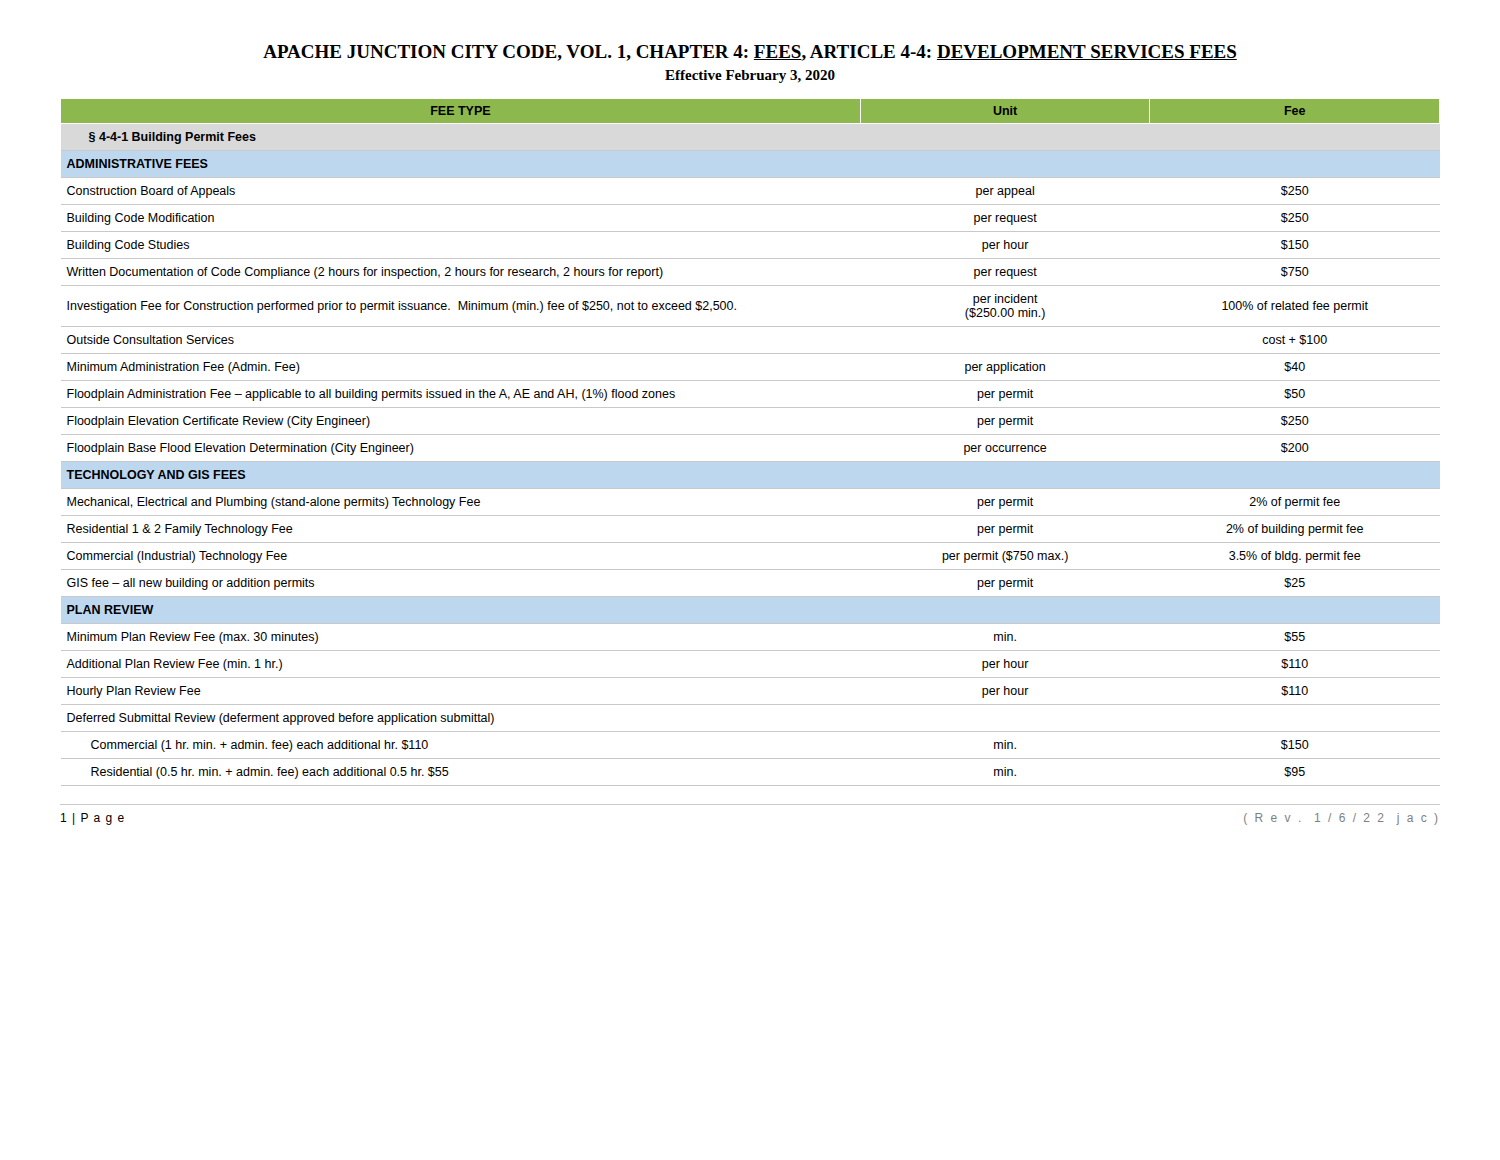APACHE JUNCTION CITY CODE, VOL. 1, CHAPTER 4: FEES, ARTICLE 4-4: DEVELOPMENT SERVICES FEES
Effective February 3, 2020
| FEE TYPE | Unit | Fee |
| --- | --- | --- |
| § 4-4-1 Building Permit Fees |
| ADMINISTRATIVE FEES |
| Construction Board of Appeals | per appeal | $250 |
| Building Code Modification | per request | $250 |
| Building Code Studies | per hour | $150 |
| Written Documentation of Code Compliance (2 hours for inspection, 2 hours for research, 2 hours for report) | per request | $750 |
| Investigation Fee for Construction performed prior to permit issuance. Minimum (min.) fee of $250, not to exceed $2,500. | per incident ($250.00 min.) | 100% of related fee permit |
| Outside Consultation Services | | cost + $100 |
| Minimum Administration Fee (Admin. Fee) | per application | $40 |
| Floodplain Administration Fee – applicable to all building permits issued in the A, AE and AH, (1%) flood zones | per permit | $50 |
| Floodplain Elevation Certificate Review (City Engineer) | per permit | $250 |
| Floodplain Base Flood Elevation Determination (City Engineer) | per occurrence | $200 |
| TECHNOLOGY AND GIS FEES |
| Mechanical, Electrical and Plumbing (stand-alone permits) Technology Fee | per permit | 2% of permit fee |
| Residential 1 & 2 Family Technology Fee | per permit | 2% of building permit fee |
| Commercial (Industrial) Technology Fee | per permit ($750 max.) | 3.5% of bldg. permit fee |
| GIS fee – all new building or addition permits | per permit | $25 |
| PLAN REVIEW |
| Minimum Plan Review Fee (max. 30 minutes) | min. | $55 |
| Additional Plan Review Fee (min. 1 hr.) | per hour | $110 |
| Hourly Plan Review Fee | per hour | $110 |
| Deferred Submittal Review (deferment approved before application submittal) | | |
| Commercial (1 hr. min. + admin. fee) each additional hr. $110 | min. | $150 |
| Residential (0.5 hr. min. + admin. fee) each additional 0.5 hr. $55 | min. | $95 |
1 | P a g e
( R e v . 1 / 6 / 2 2 j a c )